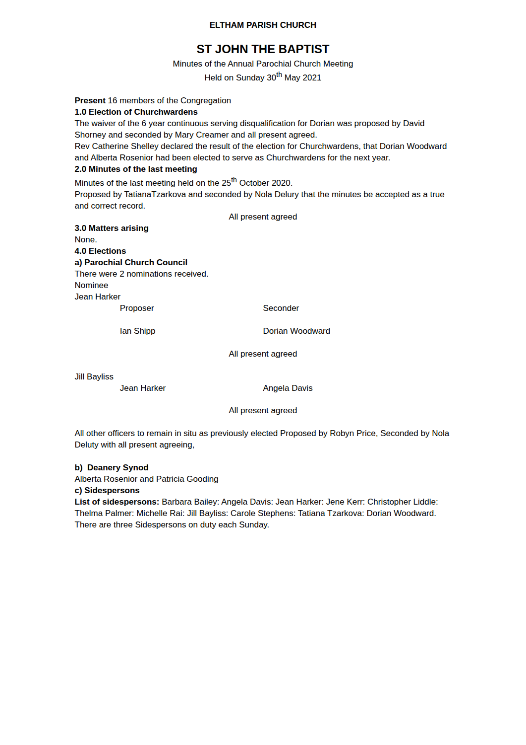ELTHAM PARISH CHURCH
ST JOHN THE BAPTIST
Minutes of the Annual Parochial Church Meeting
Held on Sunday 30th May 2021
Present 16 members of the Congregation
1.0 Election of Churchwardens
The waiver of the 6 year continuous serving disqualification for Dorian was proposed by David Shorney and seconded by Mary Creamer and all present agreed.
Rev Catherine Shelley declared the result of the election for Churchwardens, that Dorian Woodward and Alberta Rosenior had been elected to serve as Churchwardens for the next year.
2.0 Minutes of the last meeting
Minutes of the last meeting held on the 25th October 2020.
Proposed by TatianaTzarkova and seconded by Nola Delury that the minutes be accepted as a true and correct record.
All present agreed
3.0 Matters arising
None.
4.0 Elections
a) Parochial Church Council
There were 2 nominations received.
Nominee
Jean Harker
| | Proposer | Seconder |
| | Ian Shipp | Dorian Woodward |
All present agreed
Jill Bayliss
| | Jean Harker | Angela Davis |
All present agreed
All other officers to remain in situ as previously elected Proposed by Robyn Price, Seconded by Nola Deluty with all present agreeing,
b) Deanery Synod
Alberta Rosenior and Patricia Gooding
c) Sidespersons
List of sidespersons: Barbara Bailey: Angela Davis: Jean Harker: Jene Kerr: Christopher Liddle: Thelma Palmer: Michelle Rai: Jill Bayliss: Carole Stephens: Tatiana Tzarkova: Dorian Woodward.
There are three Sidespersons on duty each Sunday.